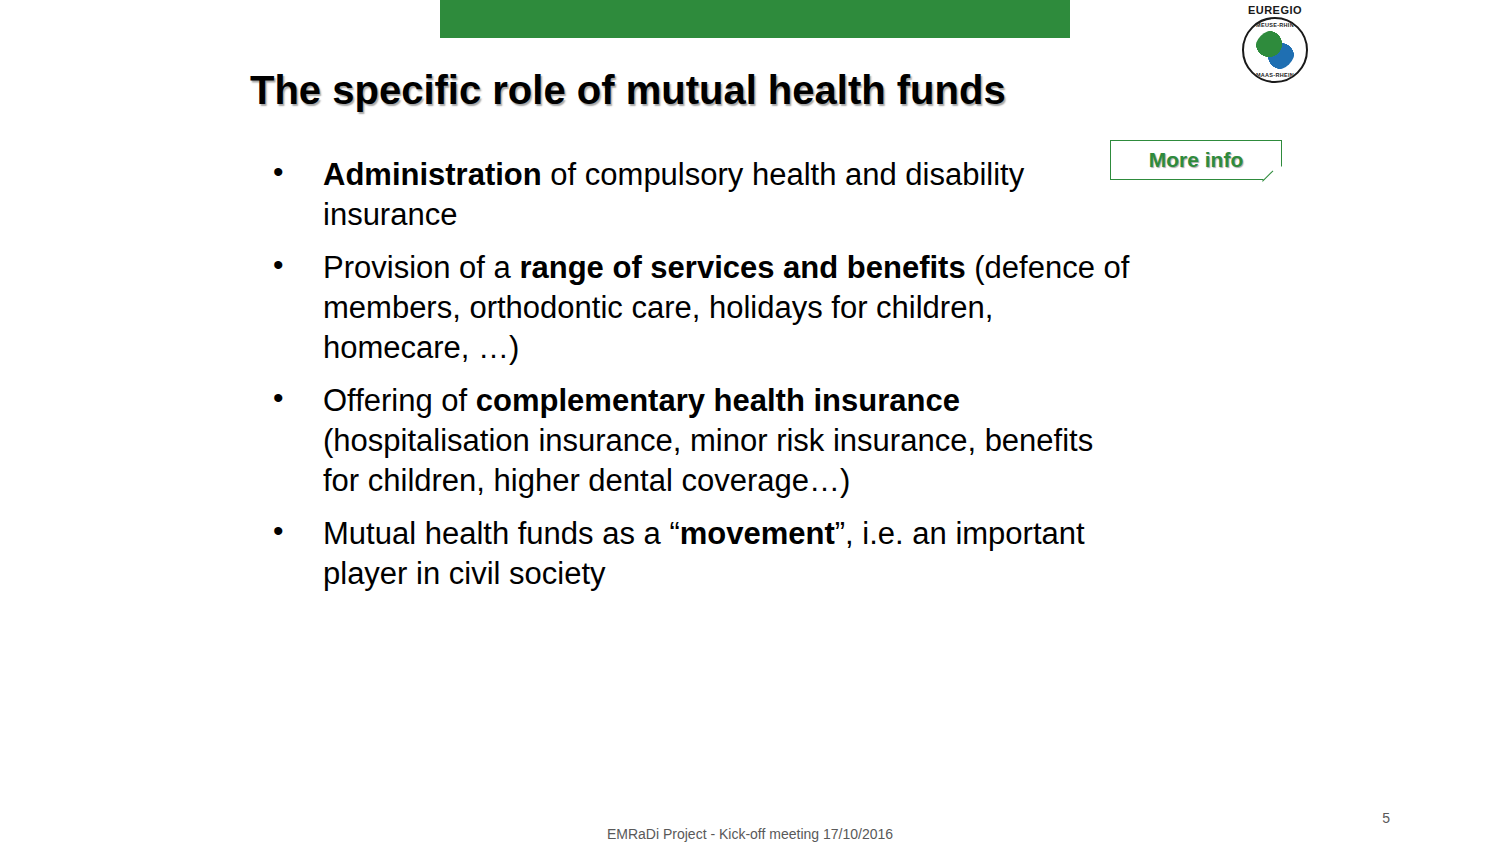EUREGIO
MEUSE-RHIN
MAAS-RHEIN
The specific role of mutual health funds
More info
Administration of compulsory health and disability insurance
Provision of a range of services and benefits (defence of members, orthodontic care, holidays for children, homecare, …)
Offering of complementary health insurance (hospitalisation insurance, minor risk insurance, benefits for children, higher dental coverage…)
Mutual health funds as a “movement”, i.e. an important player in civil society
EMRaDi Project - Kick-off meeting 17/10/2016
5